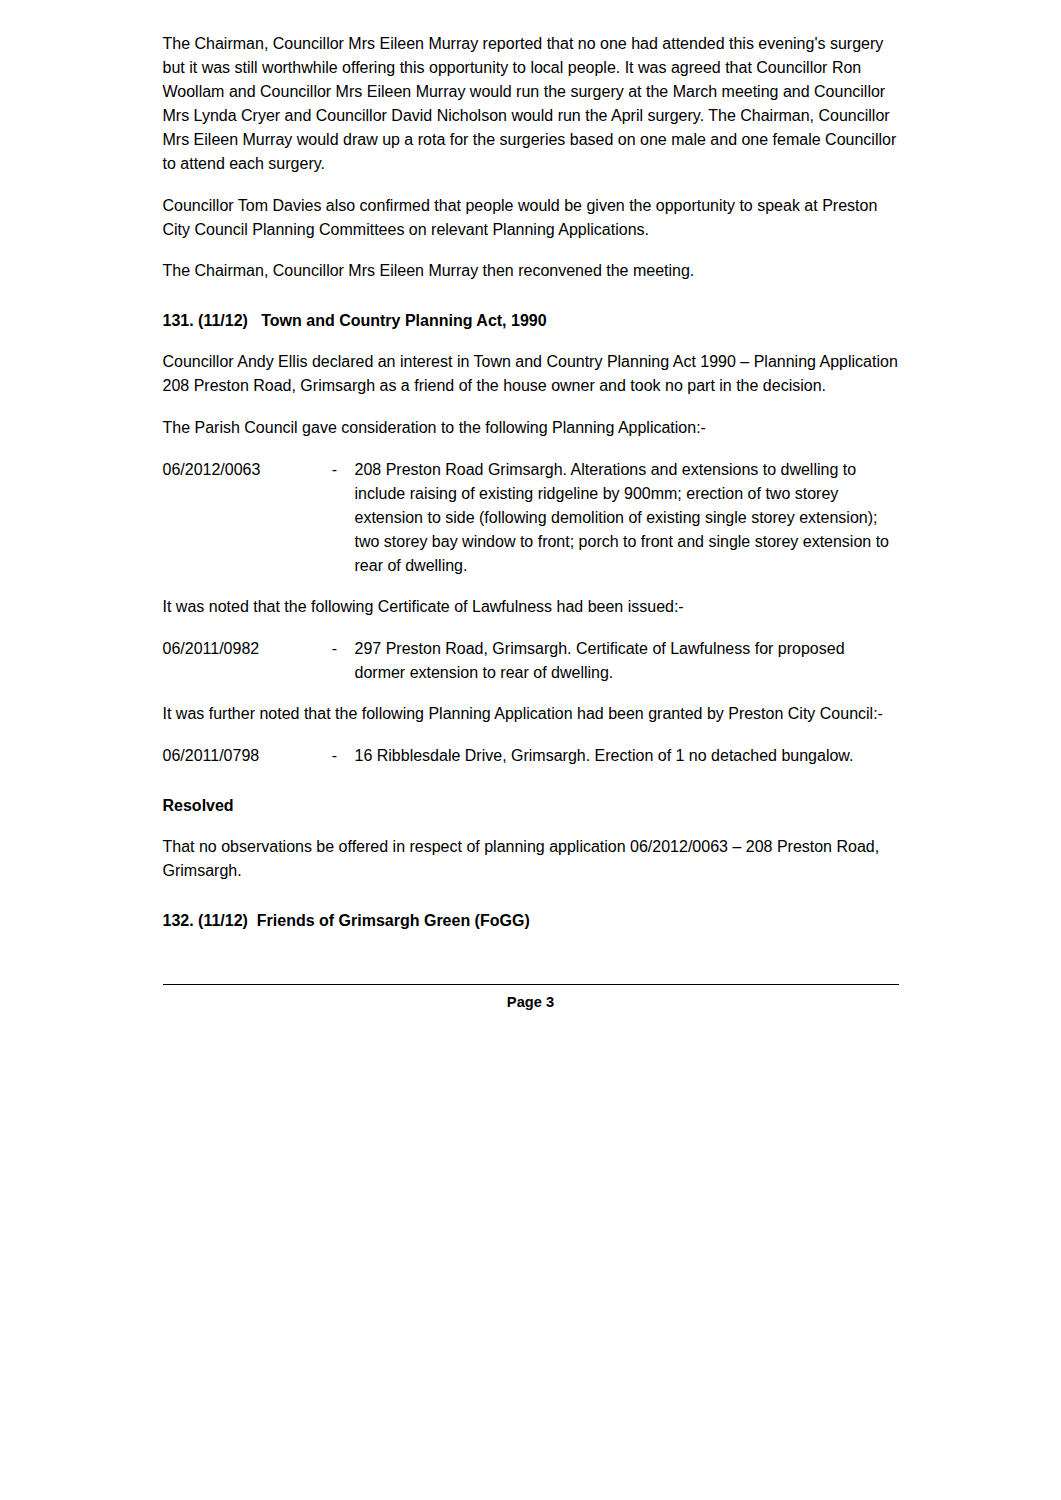The Chairman, Councillor Mrs Eileen Murray reported that no one had attended this evening's surgery but it was still worthwhile offering this opportunity to local people. It was agreed that Councillor Ron Woollam and Councillor Mrs Eileen Murray would run the surgery at the March meeting and Councillor Mrs Lynda Cryer and Councillor David Nicholson would run the April surgery. The Chairman, Councillor Mrs Eileen Murray would draw up a rota for the surgeries based on one male and one female Councillor to attend each surgery.
Councillor Tom Davies also confirmed that people would be given the opportunity to speak at Preston City Council Planning Committees on relevant Planning Applications.
The Chairman, Councillor Mrs Eileen Murray then reconvened the meeting.
131. (11/12) Town and Country Planning Act, 1990
Councillor Andy Ellis declared an interest in Town and Country Planning Act 1990 – Planning Application 208 Preston Road, Grimsargh as a friend of the house owner and took no part in the decision.
The Parish Council gave consideration to the following Planning Application:-
06/2012/0063
-
208 Preston Road Grimsargh. Alterations and extensions to dwelling to include raising of existing ridgeline by 900mm; erection of two storey extension to side (following demolition of existing single storey extension); two storey bay window to front; porch to front and single storey extension to rear of dwelling.
It was noted that the following Certificate of Lawfulness had been issued:-
06/2011/0982
-
297 Preston Road, Grimsargh. Certificate of Lawfulness for proposed dormer extension to rear of dwelling.
It was further noted that the following Planning Application had been granted by Preston City Council:-
06/2011/0798
-
16 Ribblesdale Drive, Grimsargh. Erection of 1 no detached bungalow.
Resolved
That no observations be offered in respect of planning application 06/2012/0063 – 208 Preston Road, Grimsargh.
132. (11/12) Friends of Grimsargh Green (FoGG)
Page 3